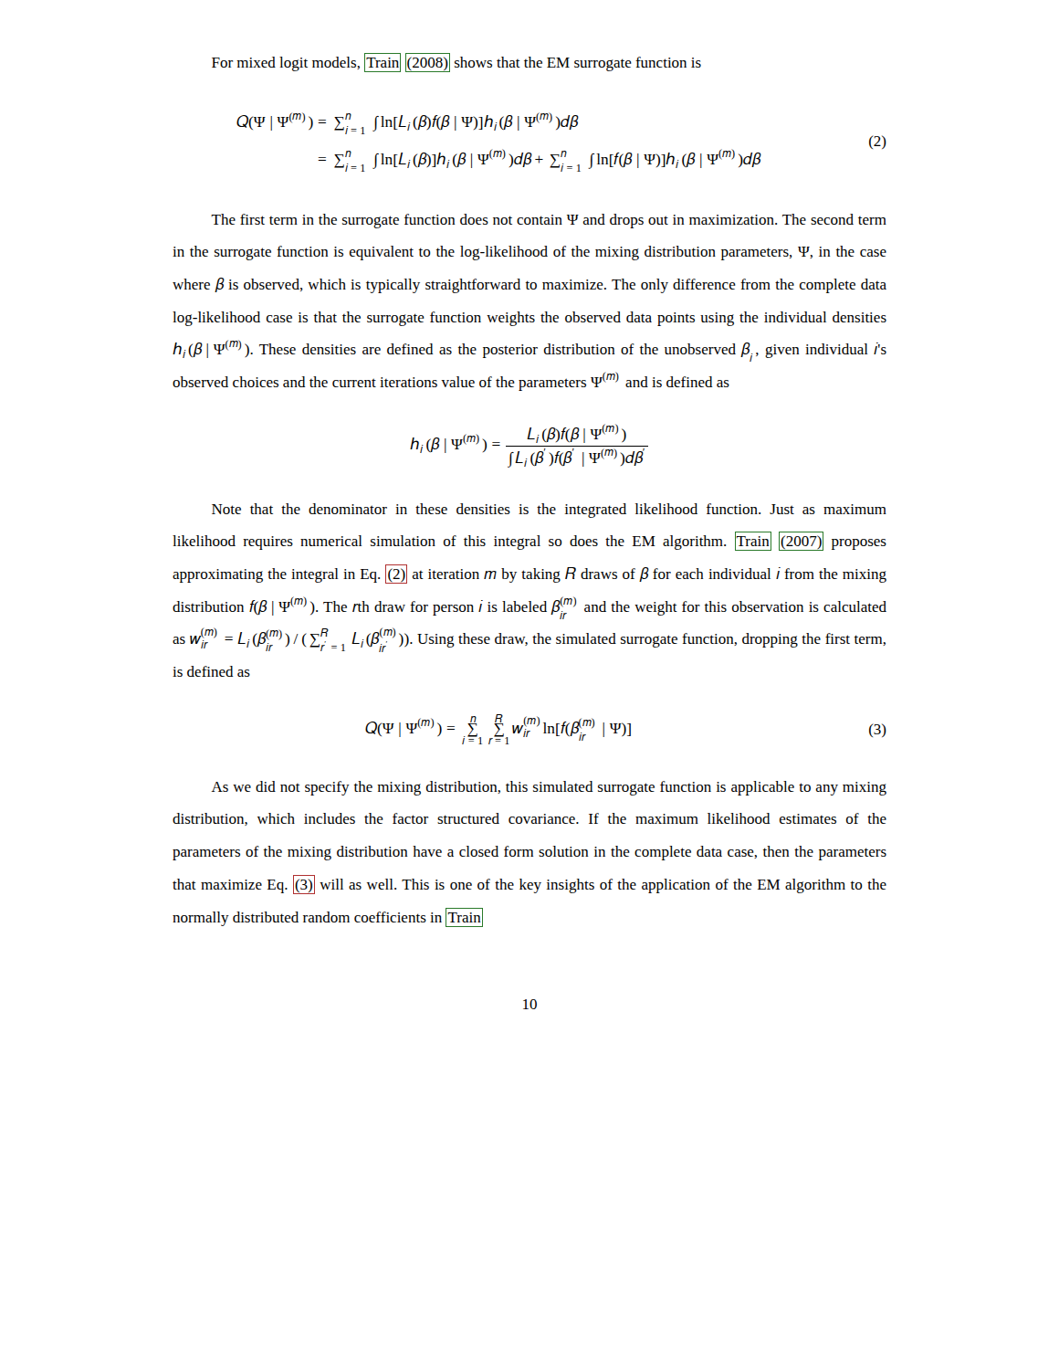For mixed logit models, Train (2008) shows that the EM surrogate function is
| Q ( Ψ / Ψ ( m ) ) | = | ∑ i = 1 n ∫ ln [ L i ( β ) f ( β / Ψ ) ] h i ( β / Ψ ( m ) ) d β |
| | = | ∑ i = 1 n ∫ ln [ L i ( β ) ] h i ( β / Ψ ( m ) ) d β + ∑ i = 1 n ∫ ln [ f ( β / Ψ ) ] h i ( β / Ψ ( m ) ) d β |
(2)
The first term in the surrogate function does not contain Ψ and drops out in maximization. The second term in the surrogate function is equivalent to the log-likelihood of the mixing distribution parameters, Ψ, in the case where β is observed, which is typically straightforward to maximize. The only difference from the complete data log-likelihood case is that the surrogate function weights the observed data points using the individual densities hi(β|Ψ(m)). These densities are defined as the posterior distribution of the unobserved βi, given individual i's observed choices and the current iterations value of the parameters Ψ(m) and is defined as
hi(β| Ψ(m) ) = Li(β) f(β| Ψ(m) ) ∫ Li(β′) f(β′| Ψ(m) )dβ′
Note that the denominator in these densities is the integrated likelihood function. Just as maximum likelihood requires numerical simulation of this integral so does the EM algorithm. Train (2007) proposes approximating the integral in Eq. (2) at iteration m by taking R draws of β for each individual i from the mixing distribution f(β|Ψ(m)). The rth draw for person i is labeled βir(m) and the weight for this observation is calculated as wir(m)=Li(βir(m))/(∑r′=1RLi(βir′(m))). Using these draw, the simulated surrogate function, dropping the first term, is defined as
Q(Ψ| Ψ(m) ) = ∑ i=1 n ∑ r=1 R wir(m) ln [ f( βir(m) |Ψ) ]
(3)
As we did not specify the mixing distribution, this simulated surrogate function is applicable to any mixing distribution, which includes the factor structured covariance. If the maximum likelihood estimates of the parameters of the mixing distribution have a closed form solution in the complete data case, then the parameters that maximize Eq. (3) will as well. This is one of the key insights of the application of the EM algorithm to the normally distributed random coefficients in Train
10